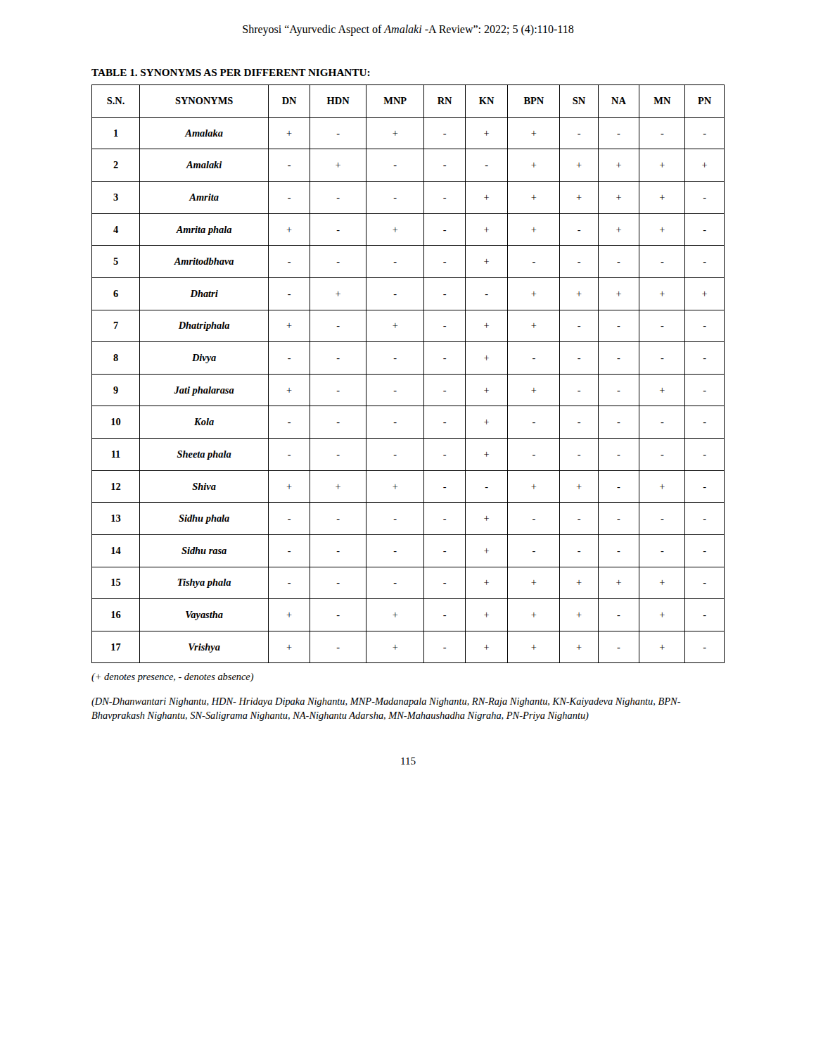Shreyosi “Ayurvedic Aspect of Amalaki -A Review”: 2022; 5 (4):110-118
TABLE 1. SYNONYMS AS PER DIFFERENT NIGHANTU:
| S.N. | SYNONYMS | DN | HDN | MNP | RN | KN | BPN | SN | NA | MN | PN |
| --- | --- | --- | --- | --- | --- | --- | --- | --- | --- | --- | --- |
| 1 | Amalaka | + | - | + | - | + | + | - | - | - | - |
| 2 | Amalaki | - | + | - | - | - | + | + | + | + | + |
| 3 | Amrita | - | - | - | - | + | + | + | + | + | - |
| 4 | Amrita phala | + | - | + | - | + | + | - | + | + | - |
| 5 | Amritodbhava | - | - | - | - | + | - | - | - | - | - |
| 6 | Dhatri | - | + | - | - | - | + | + | + | + | + |
| 7 | Dhatriphala | + | - | + | - | + | + | - | - | - | - |
| 8 | Divya | - | - | - | - | + | - | - | - | - | - |
| 9 | Jati phalarasa | + | - | - | - | + | + | - | - | + | - |
| 10 | Kola | - | - | - | - | + | - | - | - | - | - |
| 11 | Sheeta phala | - | - | - | - | + | - | - | - | - | - |
| 12 | Shiva | + | + | + | - | - | + | + | - | + | - |
| 13 | Sidhu phala | - | - | - | - | + | - | - | - | - | - |
| 14 | Sidhu rasa | - | - | - | - | + | - | - | - | - | - |
| 15 | Tishya phala | - | - | - | - | + | + | + | + | + | - |
| 16 | Vayastha | + | - | + | - | + | + | + | - | + | - |
| 17 | Vrishya | + | - | + | - | + | + | + | - | + | - |
(+ denotes presence, - denotes absence)
(DN-Dhanwantari Nighantu, HDN- Hridaya Dipaka Nighantu, MNP-Madanapala Nighantu, RN-Raja Nighantu, KN-Kaiyadeva Nighantu, BPN-Bhavprakash Nighantu, SN-Saligrama Nighantu, NA-Nighantu Adarsha, MN-Mahaushadha Nigraha, PN-Priya Nighantu)
115